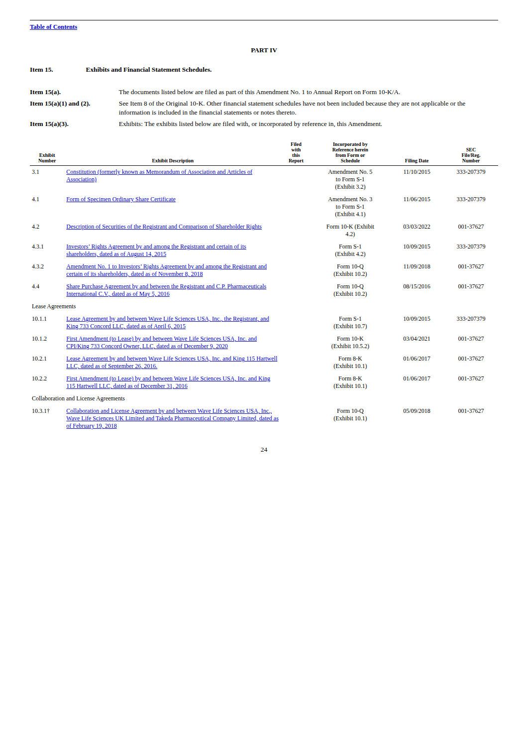Table of Contents
PART IV
| Item 15. | Exhibits and Financial Statement Schedules. |
| Item 15(a). | The documents listed below are filed as part of this Amendment No. 1 to Annual Report on Form 10-K/A. |
| Item 15(a)(1) and (2). | See Item 8 of the Original 10-K. Other financial statement schedules have not been included because they are not applicable or the information is included in the financial statements or notes thereto. |
| Item 15(a)(3). | Exhibits: The exhibits listed below are filed with, or incorporated by reference in, this Amendment. |
| Exhibit Number | Exhibit Description | Filed with this Report | Incorporated by Reference herein from Form or Schedule | Filing Date | SEC File/Reg. Number |
| --- | --- | --- | --- | --- | --- |
| 3.1 | Constitution (formerly known as Memorandum of Association and Articles of Association) | | Amendment No. 5 to Form S-1 (Exhibit 3.2) | 11/10/2015 | 333-207379 |
| 4.1 | Form of Specimen Ordinary Share Certificate | | Amendment No. 3 to Form S-1 (Exhibit 4.1) | 11/06/2015 | 333-207379 |
| 4.2 | Description of Securities of the Registrant and Comparison of Shareholder Rights | | Form 10-K (Exhibit 4.2) | 03/03/2022 | 001-37627 |
| 4.3.1 | Investors’ Rights Agreement by and among the Registrant and certain of its shareholders, dated as of August 14, 2015 | | Form S-1 (Exhibit 4.2) | 10/09/2015 | 333-207379 |
| 4.3.2 | Amendment No. 1 to Investors’ Rights Agreement by and among the Registrant and certain of its shareholders, dated as of November 8, 2018 | | Form 10-Q (Exhibit 10.2) | 11/09/2018 | 001-37627 |
| 4.4 | Share Purchase Agreement by and between the Registrant and C.P. Pharmaceuticals International C.V., dated as of May 5, 2016 | | Form 10-Q (Exhibit 10.2) | 08/15/2016 | 001-37627 |
| Lease Agreements |
| 10.1.1 | Lease Agreement by and between Wave Life Sciences USA, Inc., the Registrant, and King 733 Concord LLC, dated as of April 6, 2015 | | Form S-1 (Exhibit 10.7) | 10/09/2015 | 333-207379 |
| 10.1.2 | First Amendment (to Lease) by and between Wave Life Sciences USA, Inc. and CPI/King 733 Concord Owner, LLC, dated as of December 9, 2020 | | Form 10-K (Exhibit 10.5.2) | 03/04/2021 | 001-37627 |
| 10.2.1 | Lease Agreement by and between Wave Life Sciences USA, Inc. and King 115 Hartwell LLC, dated as of September 26, 2016. | | Form 8-K (Exhibit 10.1) | 01/06/2017 | 001-37627 |
| 10.2.2 | First Amendment (to Lease) by and between Wave Life Sciences USA, Inc. and King 115 Hartwell LLC, dated as of December 31, 2016 | | Form 8-K (Exhibit 10.1) | 01/06/2017 | 001-37627 |
| Collaboration and License Agreements |
| 10.3.1† | Collaboration and License Agreement by and between Wave Life Sciences USA, Inc., Wave Life Sciences UK Limited and Takeda Pharmaceutical Company Limited, dated as of February 19, 2018 | | Form 10-Q (Exhibit 10.1) | 05/09/2018 | 001-37627 |
24